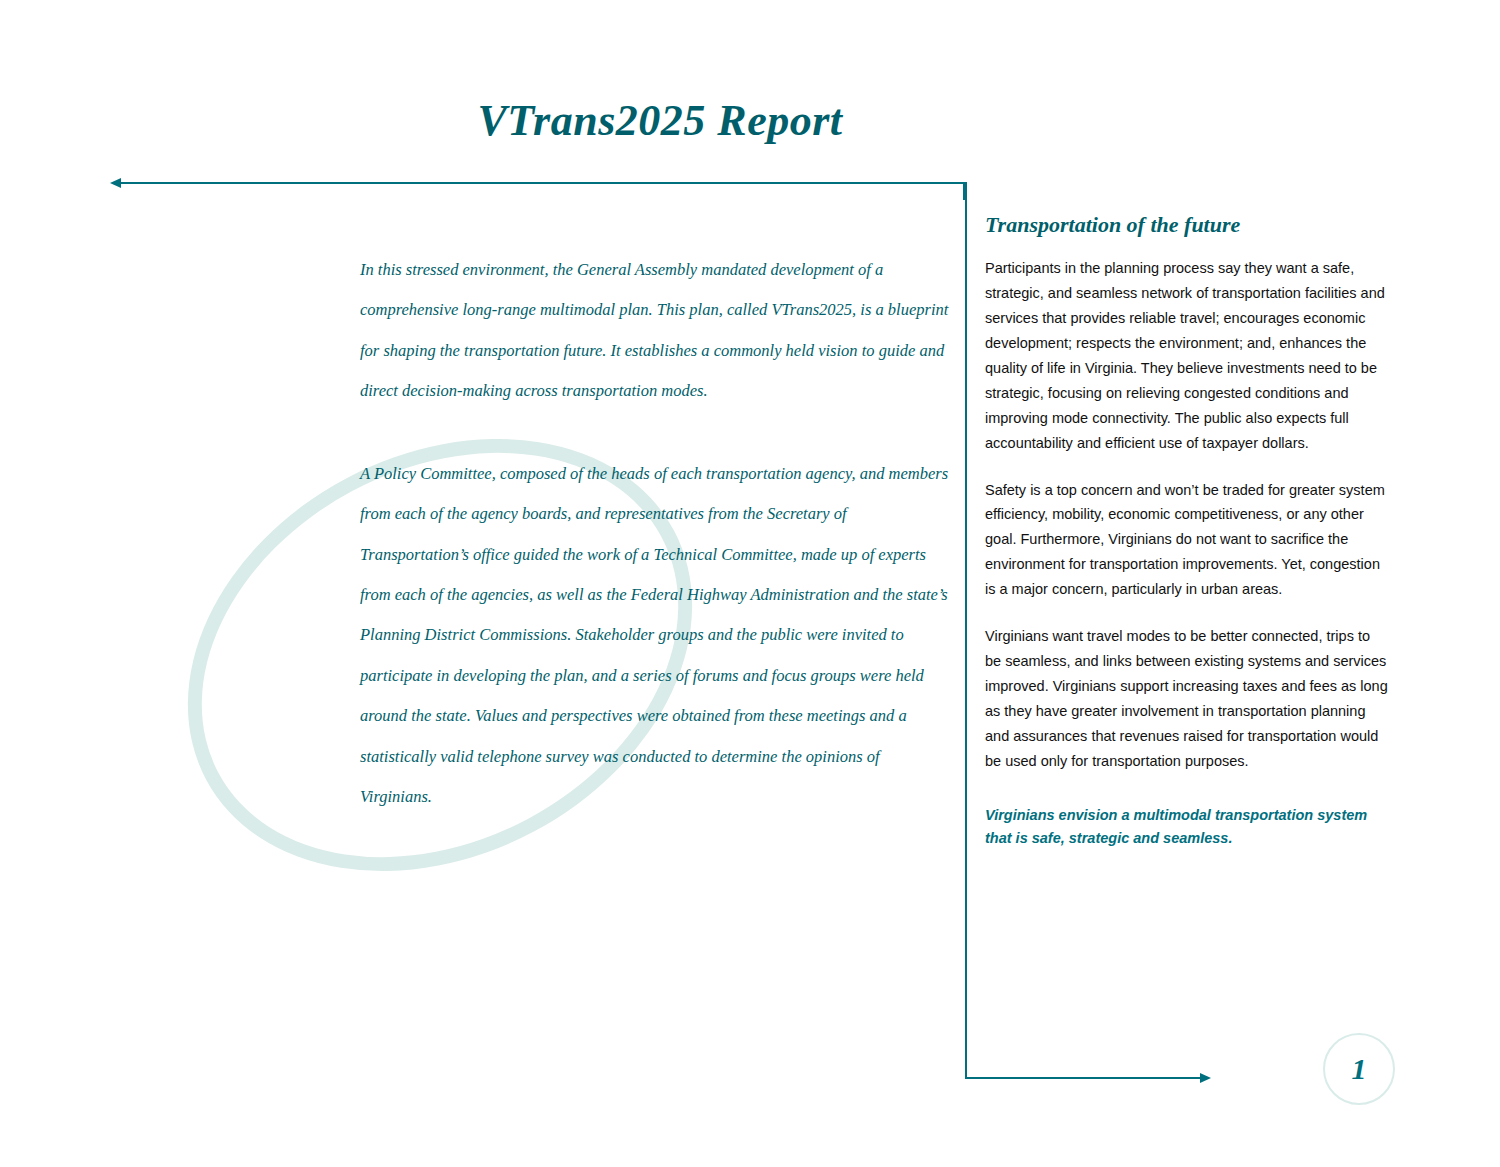VTrans2025 Report
In this stressed environment, the General Assembly mandated development of a comprehensive long-range multimodal plan. This plan, called VTrans2025, is a blueprint for shaping the transportation future. It establishes a commonly held vision to guide and direct decision-making across transportation modes.
A Policy Committee, composed of the heads of each transportation agency, and members from each of the agency boards, and representatives from the Secretary of Transportation’s office guided the work of a Technical Committee, made up of experts from each of the agencies, as well as the Federal Highway Administration and the state’s Planning District Commissions. Stakeholder groups and the public were invited to participate in developing the plan, and a series of forums and focus groups were held around the state. Values and perspectives were obtained from these meetings and a statistically valid telephone survey was conducted to determine the opinions of Virginians.
Transportation of the future
Participants in the planning process say they want a safe, strategic, and seamless network of transportation facilities and services that provides reliable travel; encourages economic development; respects the environment; and, enhances the quality of life in Virginia. They believe investments need to be strategic, focusing on relieving congested conditions and improving mode connectivity. The public also expects full accountability and efficient use of taxpayer dollars.
Safety is a top concern and won’t be traded for greater system efficiency, mobility, economic competitiveness, or any other goal. Furthermore, Virginians do not want to sacrifice the environment for transportation improvements. Yet, congestion is a major concern, particularly in urban areas.
Virginians want travel modes to be better connected, trips to be seamless, and links between existing systems and services improved. Virginians support increasing taxes and fees as long as they have greater involvement in transportation planning and assurances that revenues raised for transportation would be used only for transportation purposes.
Virginians envision a multimodal transportation system that is safe, strategic and seamless.
1